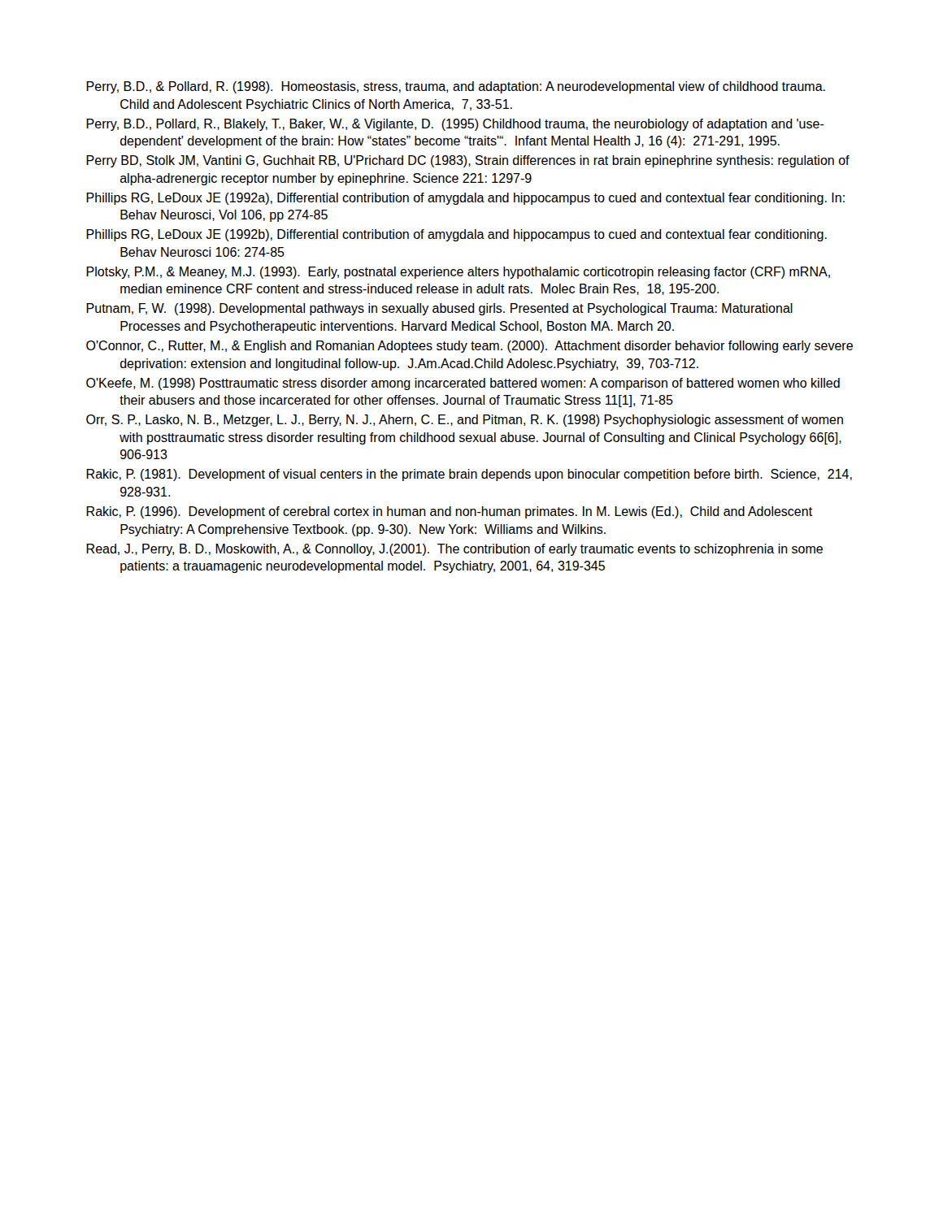Perry, B.D., & Pollard, R. (1998). Homeostasis, stress, trauma, and adaptation: A neurodevelopmental view of childhood trauma. Child and Adolescent Psychiatric Clinics of North America, 7, 33-51.
Perry, B.D., Pollard, R., Blakely, T., Baker, W., & Vigilante, D. (1995) Childhood trauma, the neurobiology of adaptation and 'use-dependent' development of the brain: How “states” become “traits'“. Infant Mental Health J, 16 (4): 271-291, 1995.
Perry BD, Stolk JM, Vantini G, Guchhait RB, U'Prichard DC (1983), Strain differences in rat brain epinephrine synthesis: regulation of alpha-adrenergic receptor number by epinephrine. Science 221: 1297-9
Phillips RG, LeDoux JE (1992a), Differential contribution of amygdala and hippocampus to cued and contextual fear conditioning. In: Behav Neurosci, Vol 106, pp 274-85
Phillips RG, LeDoux JE (1992b), Differential contribution of amygdala and hippocampus to cued and contextual fear conditioning. Behav Neurosci 106: 274-85
Plotsky, P.M., & Meaney, M.J. (1993). Early, postnatal experience alters hypothalamic corticotropin releasing factor (CRF) mRNA, median eminence CRF content and stress-induced release in adult rats. Molec Brain Res, 18, 195-200.
Putnam, F, W. (1998). Developmental pathways in sexually abused girls. Presented at Psychological Trauma: Maturational Processes and Psychotherapeutic interventions. Harvard Medical School, Boston MA. March 20.
O'Connor, C., Rutter, M., & English and Romanian Adoptees study team. (2000). Attachment disorder behavior following early severe deprivation: extension and longitudinal follow-up. J.Am.Acad.Child Adolesc.Psychiatry, 39, 703-712.
O'Keefe, M. (1998) Posttraumatic stress disorder among incarcerated battered women: A comparison of battered women who killed their abusers and those incarcerated for other offenses. Journal of Traumatic Stress 11[1], 71-85
Orr, S. P., Lasko, N. B., Metzger, L. J., Berry, N. J., Ahern, C. E., and Pitman, R. K. (1998) Psychophysiologic assessment of women with posttraumatic stress disorder resulting from childhood sexual abuse. Journal of Consulting and Clinical Psychology 66[6], 906-913
Rakic, P. (1981). Development of visual centers in the primate brain depends upon binocular competition before birth. Science, 214, 928-931.
Rakic, P. (1996). Development of cerebral cortex in human and non-human primates. In M. Lewis (Ed.), Child and Adolescent Psychiatry: A Comprehensive Textbook. (pp. 9-30). New York: Williams and Wilkins.
Read, J., Perry, B. D., Moskowith, A., & Connolloy, J.(2001). The contribution of early traumatic events to schizophrenia in some patients: a trauamagenic neurodevelopmental model. Psychiatry, 2001, 64, 319-345